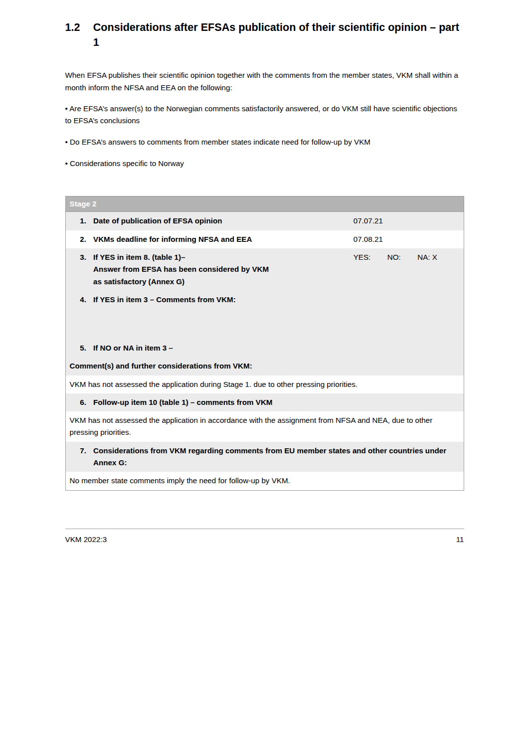1.2 Considerations after EFSAs publication of their scientific opinion – part 1
When EFSA publishes their scientific opinion together with the comments from the member states, VKM shall within a month inform the NFSA and EEA on the following:
• Are EFSA’s answer(s) to the Norwegian comments satisfactorily answered, or do VKM still have scientific objections to EFSA’s conclusions
• Do EFSA’s answers to comments from member states indicate need for follow-up by VKM
• Considerations specific to Norway
Stage 2
| 1. | Date of publication of EFSA opinion | 07.07.21 |
| 2. | VKMs deadline for informing NFSA and EEA | 07.08.21 |
| 3. | If YES in item 8. (table 1)– Answer from EFSA has been considered by VKM as satisfactory (Annex G) | YES: NO: NA: X |
| 4. | If YES in item 3 – Comments from VKM: |
| 5. | If NO or NA in item 3 – |
| Comment(s) and further considerations from VKM: |
| VKM has not assessed the application during Stage 1. due to other pressing priorities. |
| 6. | Follow-up item 10 (table 1) – comments from VKM |
| VKM has not assessed the application in accordance with the assignment from NFSA and NEA, due to other pressing priorities. |
| 7. | Considerations from VKM regarding comments from EU member states and other countries under Annex G: |
| No member state comments imply the need for follow-up by VKM. |
VKM 2022:3 11